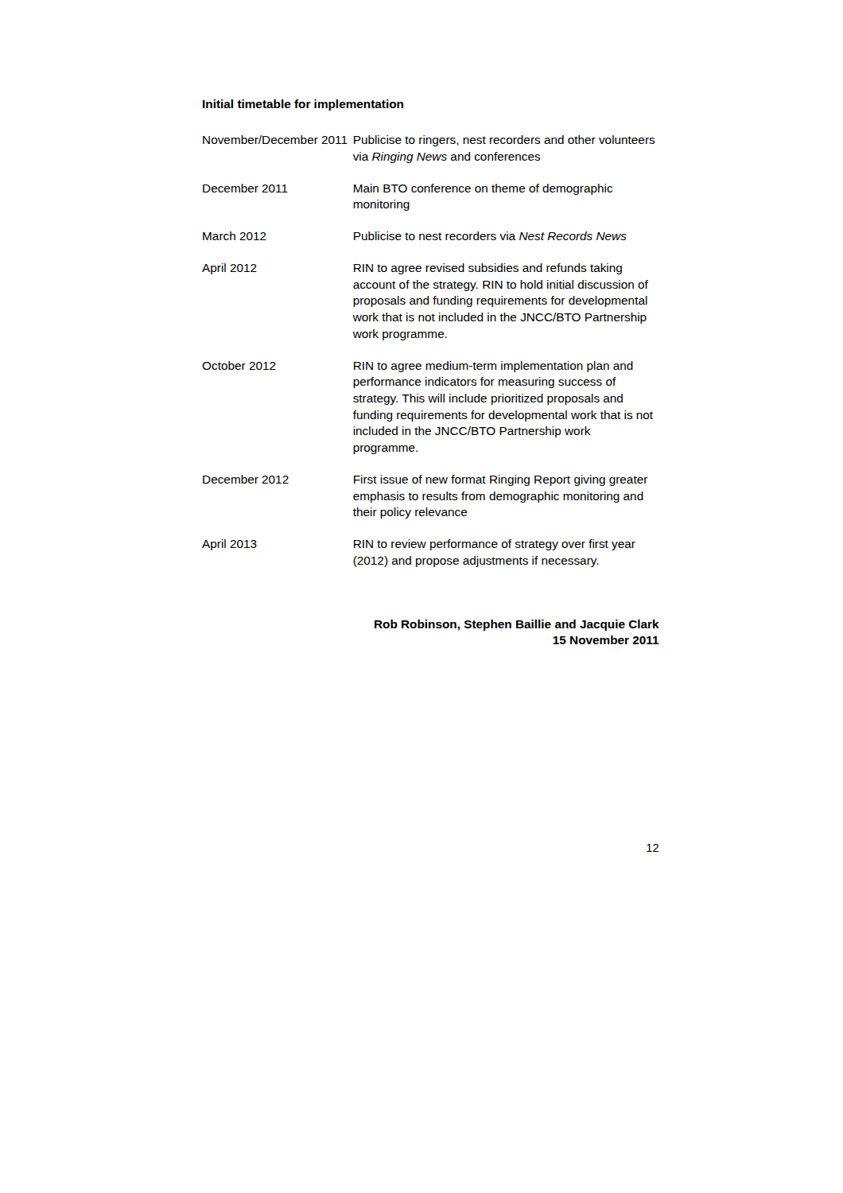Initial timetable for implementation
| November/December 2011 | Publicise to ringers, nest recorders and other volunteers via Ringing News and conferences |
| December 2011 | Main BTO conference on theme of demographic monitoring |
| March 2012 | Publicise to nest recorders via Nest Records News |
| April 2012 | RIN to agree revised subsidies and refunds taking account of the strategy. RIN to hold initial discussion of proposals and funding requirements for developmental work that is not included in the JNCC/BTO Partnership work programme. |
| October 2012 | RIN to agree medium-term implementation plan and performance indicators for measuring success of strategy. This will include prioritized proposals and funding requirements for developmental work that is not included in the JNCC/BTO Partnership work programme. |
| December 2012 | First issue of new format Ringing Report giving greater emphasis to results from demographic monitoring and their policy relevance |
| April 2013 | RIN to review performance of strategy over first year (2012) and propose adjustments if necessary. |
Rob Robinson, Stephen Baillie and Jacquie Clark
15 November 2011
12